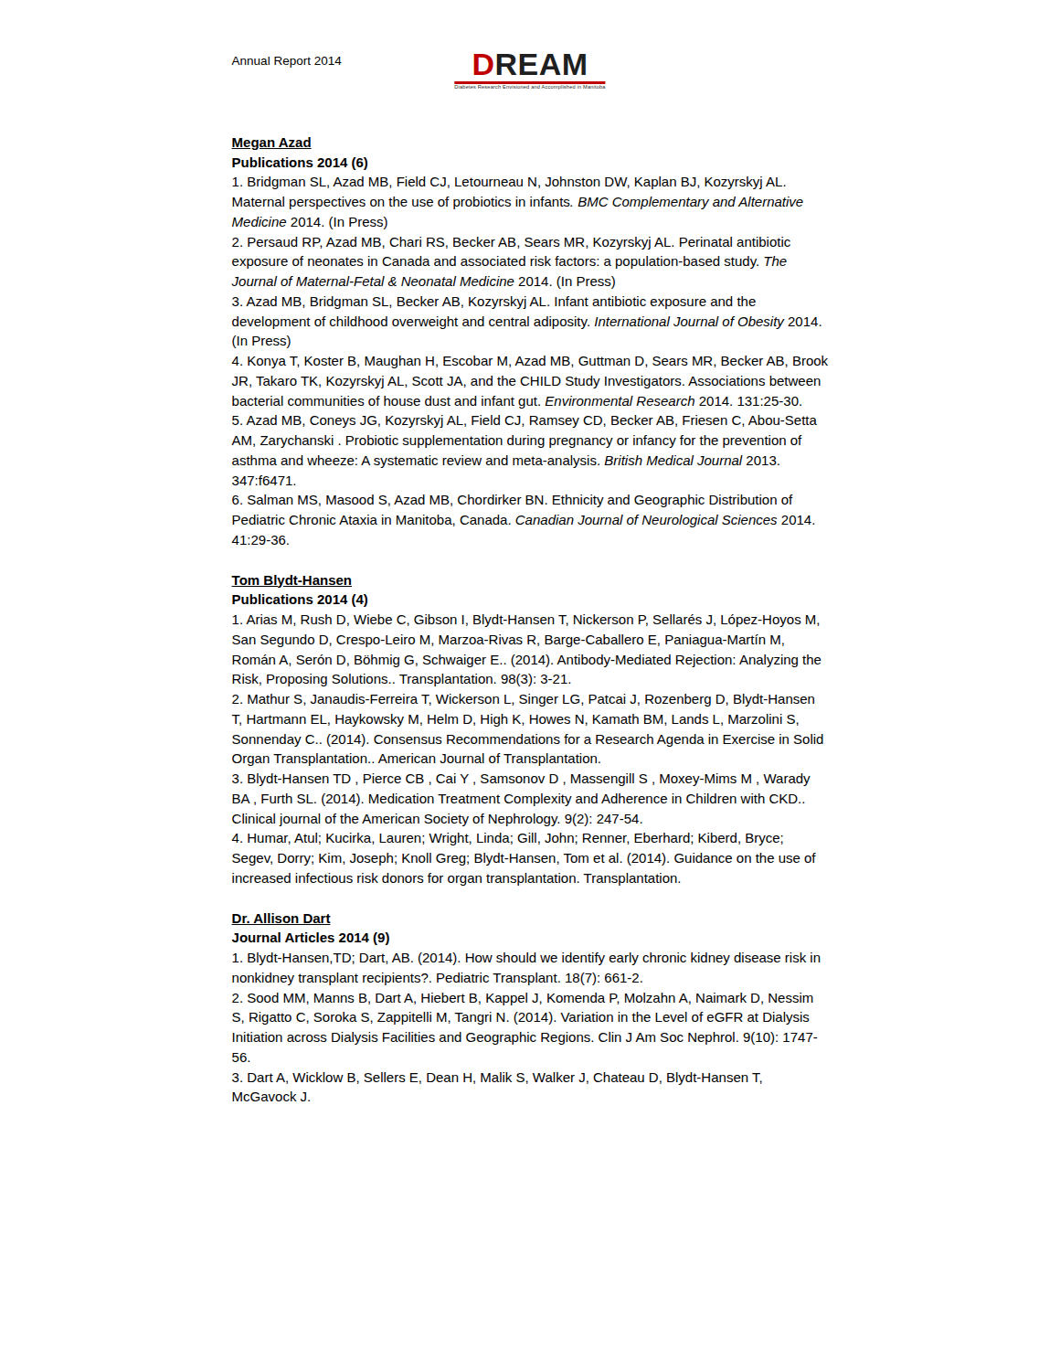Annual Report 2014
DREAM
Diabetes Research Envisioned and Accomplished in Manitoba
Megan Azad
Publications 2014 (6)
1. Bridgman SL, Azad MB, Field CJ, Letourneau N, Johnston DW, Kaplan BJ, Kozyrskyj AL. Maternal perspectives on the use of probiotics in infants. BMC Complementary and Alternative Medicine 2014. (In Press)
2. Persaud RP, Azad MB, Chari RS, Becker AB, Sears MR, Kozyrskyj AL. Perinatal antibiotic exposure of neonates in Canada and associated risk factors: a population-based study. The Journal of Maternal-Fetal & Neonatal Medicine 2014. (In Press)
3. Azad MB, Bridgman SL, Becker AB, Kozyrskyj AL. Infant antibiotic exposure and the development of childhood overweight and central adiposity. International Journal of Obesity 2014. (In Press)
4. Konya T, Koster B, Maughan H, Escobar M, Azad MB, Guttman D, Sears MR, Becker AB, Brook JR, Takaro TK, Kozyrskyj AL, Scott JA, and the CHILD Study Investigators. Associations between bacterial communities of house dust and infant gut. Environmental Research 2014. 131:25-30.
5. Azad MB, Coneys JG, Kozyrskyj AL, Field CJ, Ramsey CD, Becker AB, Friesen C, Abou-Setta AM, Zarychanski . Probiotic supplementation during pregnancy or infancy for the prevention of asthma and wheeze: A systematic review and meta-analysis. British Medical Journal 2013. 347:f6471.
6. Salman MS, Masood S, Azad MB, Chordirker BN. Ethnicity and Geographic Distribution of Pediatric Chronic Ataxia in Manitoba, Canada. Canadian Journal of Neurological Sciences 2014. 41:29-36.
Tom Blydt-Hansen
Publications 2014 (4)
1. Arias M, Rush D, Wiebe C, Gibson I, Blydt-Hansen T, Nickerson P, Sellarés J, López-Hoyos M, San Segundo D, Crespo-Leiro M, Marzoa-Rivas R, Barge-Caballero E, Paniagua-Martín M, Román A, Serón D, Böhmig G, Schwaiger E.. (2014). Antibody-Mediated Rejection: Analyzing the Risk, Proposing Solutions.. Transplantation. 98(3): 3-21.
2. Mathur S, Janaudis-Ferreira T, Wickerson L, Singer LG, Patcai J, Rozenberg D, Blydt-Hansen T, Hartmann EL, Haykowsky M, Helm D, High K, Howes N, Kamath BM, Lands L, Marzolini S, Sonnenday C.. (2014). Consensus Recommendations for a Research Agenda in Exercise in Solid Organ Transplantation.. American Journal of Transplantation.
3. Blydt-Hansen TD , Pierce CB , Cai Y , Samsonov D , Massengill S , Moxey-Mims M , Warady BA , Furth SL. (2014). Medication Treatment Complexity and Adherence in Children with CKD.. Clinical journal of the American Society of Nephrology. 9(2): 247-54.
4. Humar, Atul; Kucirka, Lauren; Wright, Linda; Gill, John; Renner, Eberhard; Kiberd, Bryce; Segev, Dorry; Kim, Joseph; Knoll Greg; Blydt-Hansen, Tom et al. (2014). Guidance on the use of increased infectious risk donors for organ transplantation. Transplantation.
Dr. Allison Dart
Journal Articles 2014 (9)
1. Blydt-Hansen,TD; Dart, AB. (2014). How should we identify early chronic kidney disease risk in nonkidney transplant recipients?. Pediatric Transplant. 18(7): 661-2.
2. Sood MM, Manns B, Dart A, Hiebert B, Kappel J, Komenda P, Molzahn A, Naimark D, Nessim S, Rigatto C, Soroka S, Zappitelli M, Tangri N. (2014). Variation in the Level of eGFR at Dialysis Initiation across Dialysis Facilities and Geographic Regions. Clin J Am Soc Nephrol. 9(10): 1747-56.
3. Dart A, Wicklow B, Sellers E, Dean H, Malik S, Walker J, Chateau D, Blydt-Hansen T, McGavock J.